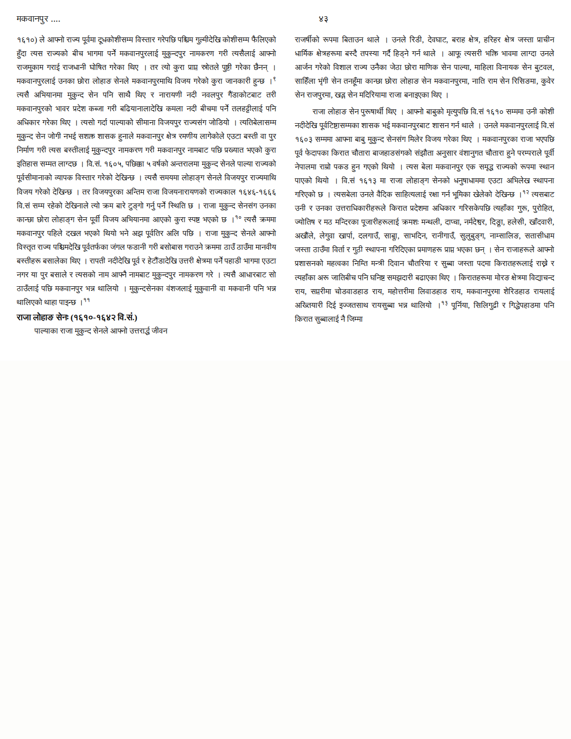मकवानपुर ....
४३
१६१०) ले आफ्नो राज्य पूर्वमा दूधकोशीसम्म विस्तार गरेपछि पश्चिम गुल्मीदेखि कोशीसम्म फैलिएको हुँदा त्यस राज्यको बीच भागमा पर्ने मकवानपुरलाई मुकुन्दपुर नामकरण गरी त्यसैलाई आफ्नो राजमुकाम गराई राजधानी घोषित गरेका थिए । तर त्यो कुरा प्राप्त स्रोतले पुष्टी गरेका छैनन् । मकवानपुरलाई उनका छोरा लोहाङ सेनले मकवानपुरमाथि विजय गरेको कुरा जानकारी हुन्छ ।९ त्यसै अभियानमा मुकुन्द सेन पनि साथै थिए र नारायणी नदी नवलपुर गैंडाकोटबाट तरी मकवानपुरको भावर प्रदेश कब्जा गरी बढियानालादेखि कमला नदी बीचमा पर्ने तलहट्टीलाई पनि अधिकार गरेका थिए । त्यसो गर्दा पाल्याको सीमाना विजयपुर राज्यसंग जोडियो । त्यतिबेलासम्म मुकुन्द सेन जोगी नभई सशक्त शासक हुनाले मकवानपुर क्षेत्र रमणीय लागेकोले एउटा बस्ती वा पुर निर्माण गरी त्यस बस्तीलाई मुकुन्दपुर नामकरण गरी मकवानपुर नामबाट पछि प्रख्यात भएको कुरा इतिहास सम्मत लाग्दछ । वि.सं. १६०५, पछिक्का ५ वर्षको अन्तरालमा मुकुन्द सेनले पाल्या राज्यको पूर्वसीमानाको व्यापक विस्तार गरेको देखिन्छ । त्यसै समयमा लोहाङ्ग सेनले विजयपुर राज्यमाथि विजय गरेको देखिन्छ । तर विजयपुरका अन्तिम राजा विजयनारायणको राज्यकाल १६४६-१६६६ वि.सं सम्म रहेको देखिनाले त्यो क्रम बारे टुङ्गो गर्नु पर्ने स्थिति छ । राजा मुकुन्द सेनसंग उनका कान्छा छोरा लोहाङ्ग सेन पूर्वी विजय अभियानमा आएको कुरा स्पष्ट भएको छ ।१० त्यसै क्रममा मकवानपुर पहिले दखल भएको थियो भने अझ पूर्वतिर अलि पछि । राजा मुकुन्द सेनले आफ्नो विस्तृत राज्य पश्चिमदेखि पूर्वतर्फका जंगल फडानी गरी बसोबास गराउने क्रममा ठाउँ ठाउँमा मानवीय बस्तीहरू बसालेका थिए । रापती नदीदेखि पूर्व र हेटौंडादेखि उत्तरी क्षेत्रमा पर्ने पहाडी भागमा एउटा नगर या पुर बसाले र त्यसको नाम आफ्नै नामबाट मुकुन्दपुर नामकरण गरे । त्यसै आधारबाट सो ठाउँलाई पछि मकवानपुर भन्न थालियो । मुकुन्दसेनका वंशजलाई मुकुवानी वा मकवानी पनि भन्न थालिएको थाहा पाइन्छ ।११
राजा लोहाङ सेनः (१६१०-१६४२ वि.सं.)
पाल्याका राजा मुकुन्द सेनले आफ्नो उत्तरार्द्ध जीवन
राजर्षीको रूपमा बिताउन थाले । उनले रिडी, देवघाट, बराह क्षेत्र, हरिहर क्षेत्र जस्ता प्राचीन धार्मिक क्षेत्रहरूमा बस्दै तपस्या गर्दै हिड्ने गर्न थाले । आफू त्यसरी भक्ति भावमा लाग्दा उनले आर्जन गरेको विशाल राज्य उनैका जेठा छोरा माणिक सेन पाल्या, माहिला विनायक सेन बुटवल, साहिँला भृंगी सेन तनहूँमा कान्छा छोरा लोहाङ सेन मकवानपुरमा, नाति राम सेन रिसिङमा, कुवेर सेन राजपुरमा, खड्ग सेन मदिरियामा राजा बनाइएका थिए ।
राजा लोहाङ सेन पुरूषार्थी थिए । आफ्नो बाबुको मृत्युपछि वि.सं १६१० सम्ममा उनी कोशी नदीदेखि पूर्वटिष्टासम्मका शासक भई मकवानपुरबाट शासन गर्न थाले । उनले मकवानपुरलाई वि.सं १६०३ सम्ममा आफ्ना बाबु मुकुन्द सेनसंग मिलेर विजय गरेका थिए । मकवानपुरका राजा भएपछि पूर्व फेदापका किरात चौतारा बाजहाडसंगको संझौता अनुसार वंशानुगत चौतारा हुने परम्पराले पूर्वी नेपालमा राम्रो पकड हुन गएको थियो । त्यस बेला मकवानपुर एक समृद्ध राज्यको रूपमा स्थान पाएको थियो । वि.सं १६१३ मा राजा लोहाङ्ग सेनको धनुषाधाममा एउटा अभिलेख स्थापना गरिएको छ । त्यसबेला उनले वैदिक साहित्यलाई रक्षा गर्न भूमिका खेलेको देखिन्छ ।१२ त्यसबाट उनी र उनका उत्तराधिकारीहरूले किरात प्रदेशमा अधिकार गरिसकेपछि त्यहाँका गुरू, पुरोहित, ज्योतिष र मठ मन्दिरका पूजारीहरूलाई क्रमशः मन्थली, दाप्चा, नर्मदेश्वर, दिङ्ला, हलेसी, खाँदवारी, अखौंले, लेगुवा खार्पा, दलगाउँ, साब्ला, साभदिन, रानीगाउँ, सुलुबुङ्ग, नाम्सालिङ, सतासीधाम जस्ता ठाउँमा विर्ता र गुठी स्थापना गरिदिएका प्रमाणहरू प्राप्त भएका छन् । सेन राजाहरूले आफ्नो प्रशासनको महत्वका निम्ति मन्त्री दिवान चौतरिया र सुब्बा जस्ता पदमा किरातहरूलाई राख्ने र त्यहाँका अरू जातिबीच पनि घनिष्ट समझदारी बढाएका थिए । किरातहरूमा मोरङ क्षेत्रमा विद्याचन्द राय, सप्तरीमा चोडवाडहाड राय, महोत्तरीमा लिवाडहाड राय, मकवानपुरमा शेरिडहाड रायलाई अख्तियारी दिई इज्जतसाथ रायसुब्बा भन्न थालियो ।१३ पूर्निया, सिलिगुढी र गिद्धेपहाडमा पनि किरात सुब्बालाई नै जिम्मा